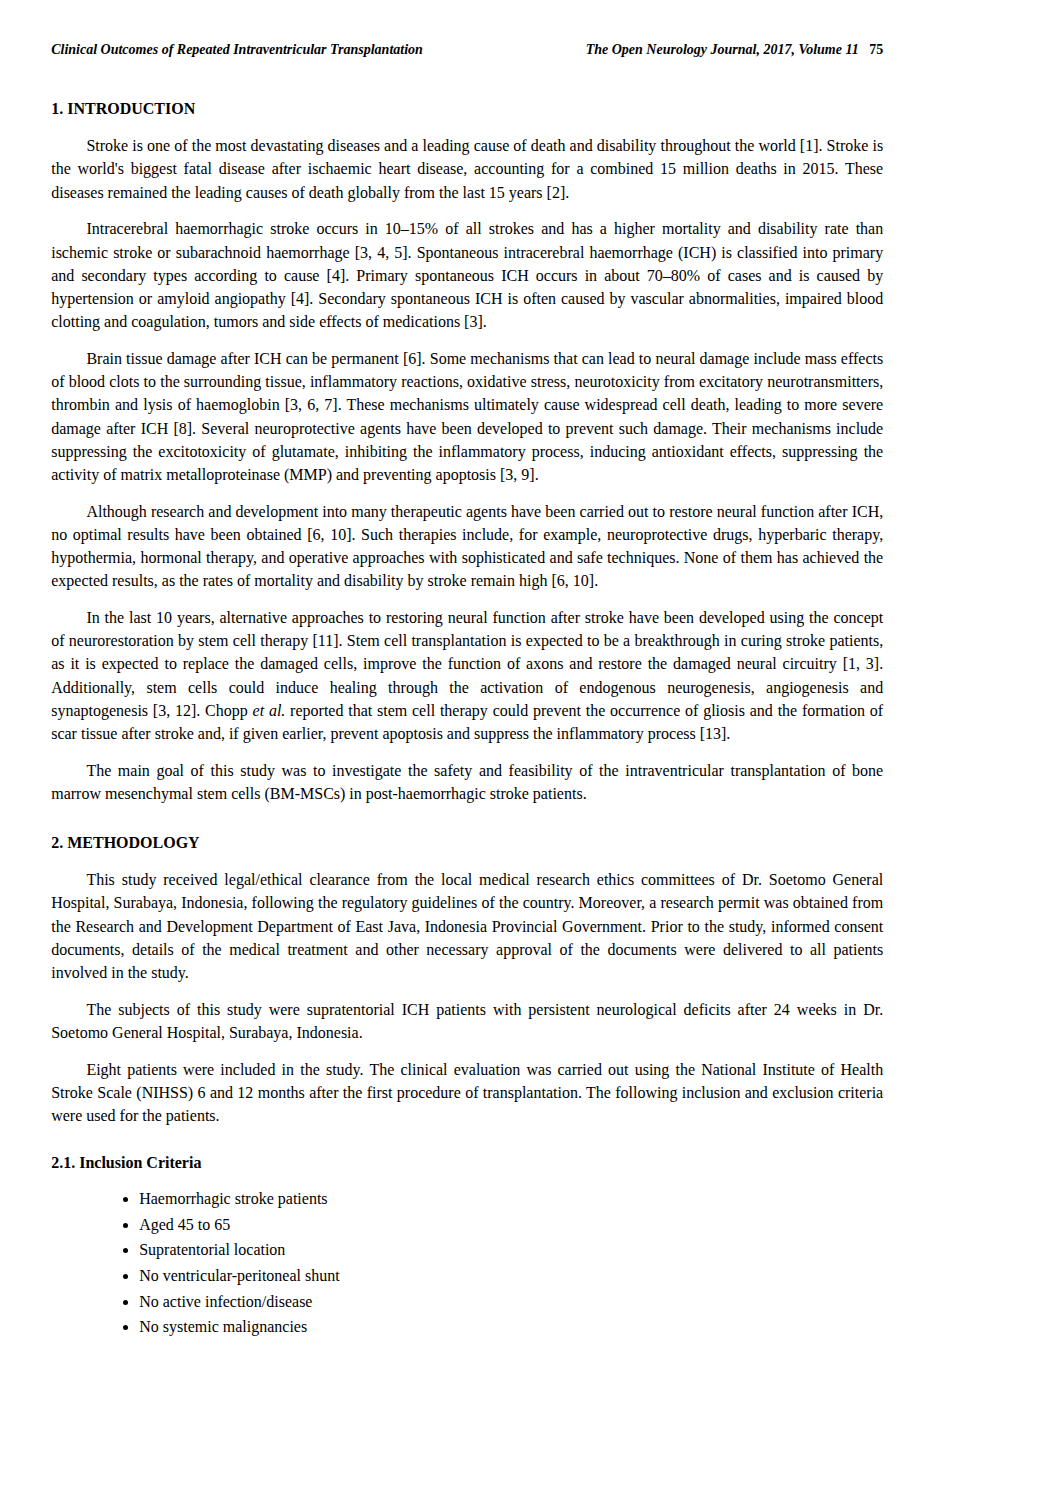Clinical Outcomes of Repeated Intraventricular Transplantation The Open Neurology Journal, 2017, Volume 11 75
1. INTRODUCTION
Stroke is one of the most devastating diseases and a leading cause of death and disability throughout the world [1]. Stroke is the world's biggest fatal disease after ischaemic heart disease, accounting for a combined 15 million deaths in 2015. These diseases remained the leading causes of death globally from the last 15 years [2].
Intracerebral haemorrhagic stroke occurs in 10–15% of all strokes and has a higher mortality and disability rate than ischemic stroke or subarachnoid haemorrhage [3, 4, 5]. Spontaneous intracerebral haemorrhage (ICH) is classified into primary and secondary types according to cause [4]. Primary spontaneous ICH occurs in about 70–80% of cases and is caused by hypertension or amyloid angiopathy [4]. Secondary spontaneous ICH is often caused by vascular abnormalities, impaired blood clotting and coagulation, tumors and side effects of medications [3].
Brain tissue damage after ICH can be permanent [6]. Some mechanisms that can lead to neural damage include mass effects of blood clots to the surrounding tissue, inflammatory reactions, oxidative stress, neurotoxicity from excitatory neurotransmitters, thrombin and lysis of haemoglobin [3, 6, 7]. These mechanisms ultimately cause widespread cell death, leading to more severe damage after ICH [8]. Several neuroprotective agents have been developed to prevent such damage. Their mechanisms include suppressing the excitotoxicity of glutamate, inhibiting the inflammatory process, inducing antioxidant effects, suppressing the activity of matrix metalloproteinase (MMP) and preventing apoptosis [3, 9].
Although research and development into many therapeutic agents have been carried out to restore neural function after ICH, no optimal results have been obtained [6, 10]. Such therapies include, for example, neuroprotective drugs, hyperbaric therapy, hypothermia, hormonal therapy, and operative approaches with sophisticated and safe techniques. None of them has achieved the expected results, as the rates of mortality and disability by stroke remain high [6, 10].
In the last 10 years, alternative approaches to restoring neural function after stroke have been developed using the concept of neurorestoration by stem cell therapy [11]. Stem cell transplantation is expected to be a breakthrough in curing stroke patients, as it is expected to replace the damaged cells, improve the function of axons and restore the damaged neural circuitry [1, 3]. Additionally, stem cells could induce healing through the activation of endogenous neurogenesis, angiogenesis and synaptogenesis [3, 12]. Chopp et al. reported that stem cell therapy could prevent the occurrence of gliosis and the formation of scar tissue after stroke and, if given earlier, prevent apoptosis and suppress the inflammatory process [13].
The main goal of this study was to investigate the safety and feasibility of the intraventricular transplantation of bone marrow mesenchymal stem cells (BM-MSCs) in post-haemorrhagic stroke patients.
2. METHODOLOGY
This study received legal/ethical clearance from the local medical research ethics committees of Dr. Soetomo General Hospital, Surabaya, Indonesia, following the regulatory guidelines of the country. Moreover, a research permit was obtained from the Research and Development Department of East Java, Indonesia Provincial Government. Prior to the study, informed consent documents, details of the medical treatment and other necessary approval of the documents were delivered to all patients involved in the study.
The subjects of this study were supratentorial ICH patients with persistent neurological deficits after 24 weeks in Dr. Soetomo General Hospital, Surabaya, Indonesia.
Eight patients were included in the study. The clinical evaluation was carried out using the National Institute of Health Stroke Scale (NIHSS) 6 and 12 months after the first procedure of transplantation. The following inclusion and exclusion criteria were used for the patients.
2.1. Inclusion Criteria
Haemorrhagic stroke patients
Aged 45 to 65
Supratentorial location
No ventricular-peritoneal shunt
No active infection/disease
No systemic malignancies